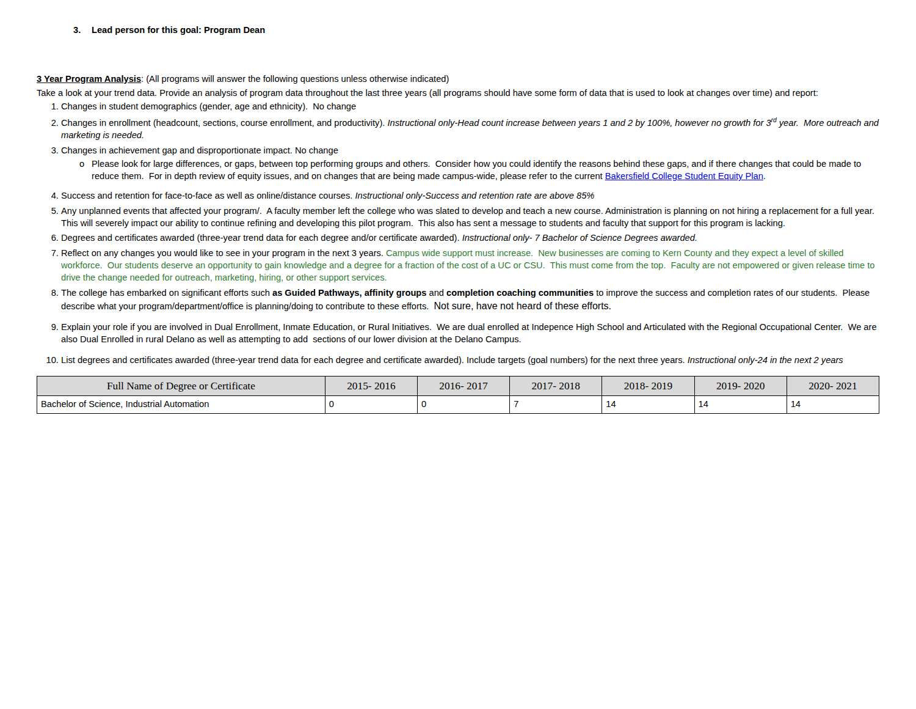3. Lead person for this goal: Program Dean
3 Year Program Analysis: (All programs will answer the following questions unless otherwise indicated)
Take a look at your trend data. Provide an analysis of program data throughout the last three years (all programs should have some form of data that is used to look at changes over time) and report:
Changes in student demographics (gender, age and ethnicity). No change
Changes in enrollment (headcount, sections, course enrollment, and productivity). Instructional only-Head count increase between years 1 and 2 by 100%, however no growth for 3rd year. More outreach and marketing is needed.
Changes in achievement gap and disproportionate impact. No change
Please look for large differences, or gaps, between top performing groups and others. Consider how you could identify the reasons behind these gaps, and if there changes that could be made to reduce them. For in depth review of equity issues, and on changes that are being made campus-wide, please refer to the current Bakersfield College Student Equity Plan.
Success and retention for face-to-face as well as online/distance courses. Instructional only-Success and retention rate are above 85%
Any unplanned events that affected your program/. A faculty member left the college who was slated to develop and teach a new course. Administration is planning on not hiring a replacement for a full year. This will severely impact our ability to continue refining and developing this pilot program. This also has sent a message to students and faculty that support for this program is lacking.
Degrees and certificates awarded (three-year trend data for each degree and/or certificate awarded). Instructional only- 7 Bachelor of Science Degrees awarded.
Reflect on any changes you would like to see in your program in the next 3 years. Campus wide support must increase. New businesses are coming to Kern County and they expect a level of skilled workforce. Our students deserve an opportunity to gain knowledge and a degree for a fraction of the cost of a UC or CSU. This must come from the top. Faculty are not empowered or given release time to drive the change needed for outreach, marketing, hiring, or other support services.
The college has embarked on significant efforts such as Guided Pathways, affinity groups and completion coaching communities to improve the success and completion rates of our students. Please describe what your program/department/office is planning/doing to contribute to these efforts. Not sure, have not heard of these efforts.
Explain your role if you are involved in Dual Enrollment, Inmate Education, or Rural Initiatives. We are dual enrolled at Indepence High School and Articulated with the Regional Occupational Center. We are also Dual Enrolled in rural Delano as well as attempting to add sections of our lower division at the Delano Campus.
List degrees and certificates awarded (three-year trend data for each degree and certificate awarded). Include targets (goal numbers) for the next three years. Instructional only-24 in the next 2 years
| Full Name of Degree or Certificate | 2015- 2016 | 2016- 2017 | 2017- 2018 | 2018- 2019 | 2019- 2020 | 2020- 2021 |
| --- | --- | --- | --- | --- | --- | --- |
| Bachelor of Science, Industrial Automation | 0 | 0 | 7 | 14 | 14 | 14 |